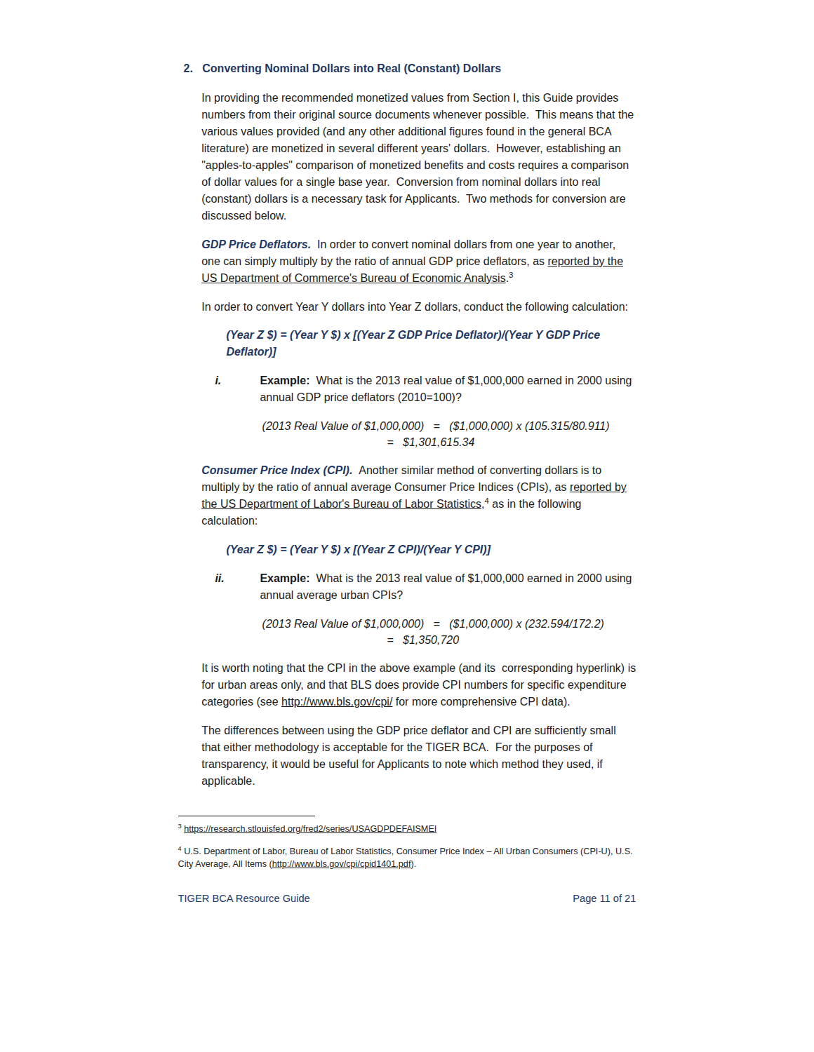2. Converting Nominal Dollars into Real (Constant) Dollars
In providing the recommended monetized values from Section I, this Guide provides numbers from their original source documents whenever possible. This means that the various values provided (and any other additional figures found in the general BCA literature) are monetized in several different years' dollars. However, establishing an "apples-to-apples" comparison of monetized benefits and costs requires a comparison of dollar values for a single base year. Conversion from nominal dollars into real (constant) dollars is a necessary task for Applicants. Two methods for conversion are discussed below.
GDP Price Deflators. In order to convert nominal dollars from one year to another, one can simply multiply by the ratio of annual GDP price deflators, as reported by the US Department of Commerce's Bureau of Economic Analysis.3
In order to convert Year Y dollars into Year Z dollars, conduct the following calculation:
(Year Z $) = (Year Y $) x [(Year Z GDP Price Deflator)/(Year Y GDP Price Deflator)]
i. Example: What is the 2013 real value of $1,000,000 earned in 2000 using annual GDP price deflators (2010=100)?
(2013 Real Value of $1,000,000) = ($1,000,000) x (105.315/80.911) = $1,301,615.34
Consumer Price Index (CPI). Another similar method of converting dollars is to multiply by the ratio of annual average Consumer Price Indices (CPIs), as reported by the US Department of Labor's Bureau of Labor Statistics,4 as in the following calculation:
(Year Z $) = (Year Y $) x [(Year Z CPI)/(Year Y CPI)]
ii. Example: What is the 2013 real value of $1,000,000 earned in 2000 using annual average urban CPIs?
(2013 Real Value of $1,000,000) = ($1,000,000) x (232.594/172.2) = $1,350,720
It is worth noting that the CPI in the above example (and its corresponding hyperlink) is for urban areas only, and that BLS does provide CPI numbers for specific expenditure categories (see http://www.bls.gov/cpi/ for more comprehensive CPI data).
The differences between using the GDP price deflator and CPI are sufficiently small that either methodology is acceptable for the TIGER BCA. For the purposes of transparency, it would be useful for Applicants to note which method they used, if applicable.
3 https://research.stlouisfed.org/fred2/series/USAGDPDEFAISMEI
4 U.S. Department of Labor, Bureau of Labor Statistics, Consumer Price Index – All Urban Consumers (CPI-U), U.S. City Average, All Items (http://www.bls.gov/cpi/cpid1401.pdf).
TIGER BCA Resource Guide Page 11 of 21